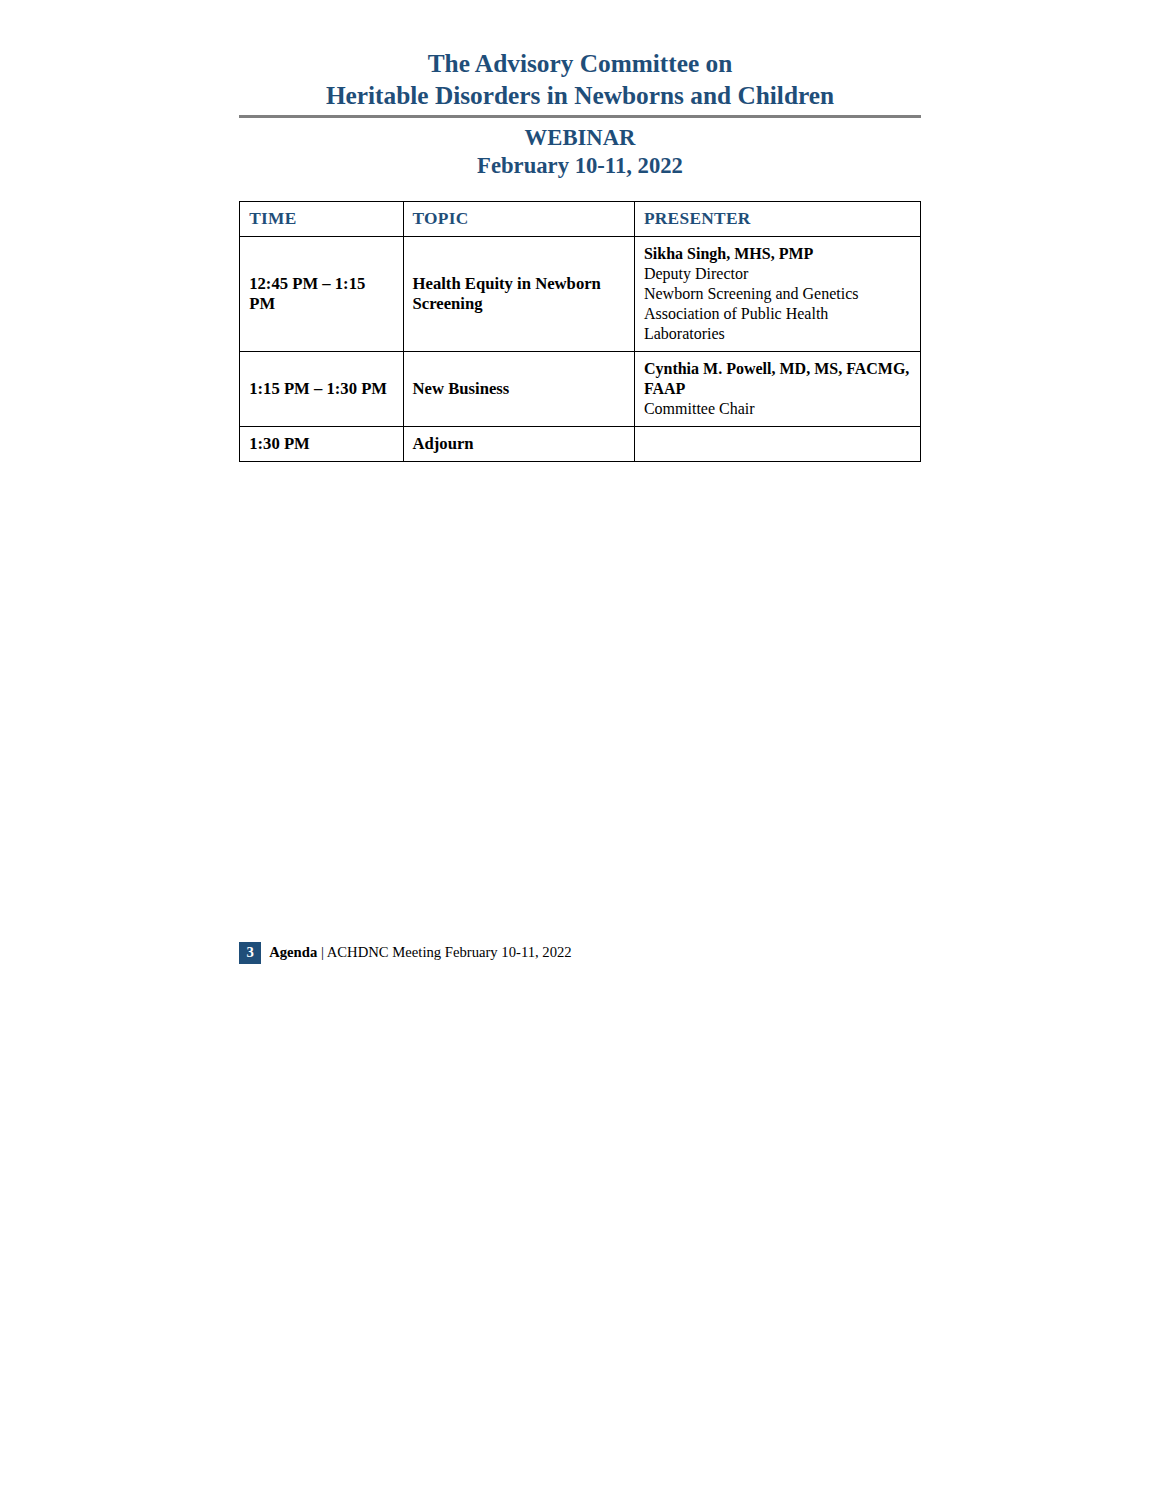The Advisory Committee on
Heritable Disorders in Newborns and Children
WEBINAR
February 10-11, 2022
| TIME | TOPIC | PRESENTER |
| --- | --- | --- |
| 12:45 PM – 1:15 PM | Health Equity in Newborn Screening | Sikha Singh, MHS, PMP Deputy Director Newborn Screening and Genetics Association of Public Health Laboratories |
| 1:15 PM – 1:30 PM | New Business | Cynthia M. Powell, MD, MS, FACMG, FAAP Committee Chair |
| 1:30 PM | Adjourn | |
3 Agenda | ACHDNC Meeting February 10-11, 2022